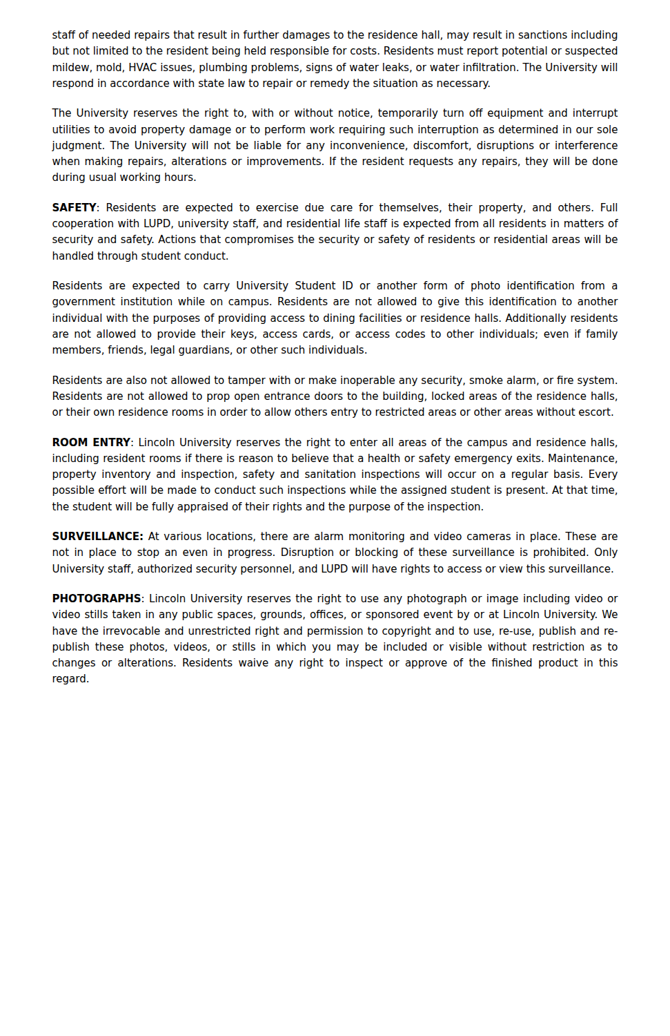staff of needed repairs that result in further damages to the residence hall, may result in sanctions including but not limited to the resident being held responsible for costs. Residents must report potential or suspected mildew, mold, HVAC issues, plumbing problems, signs of water leaks, or water infiltration. The University will respond in accordance with state law to repair or remedy the situation as necessary.
The University reserves the right to, with or without notice, temporarily turn off equipment and interrupt utilities to avoid property damage or to perform work requiring such interruption as determined in our sole judgment. The University will not be liable for any inconvenience, discomfort, disruptions or interference when making repairs, alterations or improvements. If the resident requests any repairs, they will be done during usual working hours.
SAFETY: Residents are expected to exercise due care for themselves, their property, and others. Full cooperation with LUPD, university staff, and residential life staff is expected from all residents in matters of security and safety. Actions that compromises the security or safety of residents or residential areas will be handled through student conduct.
Residents are expected to carry University Student ID or another form of photo identification from a government institution while on campus. Residents are not allowed to give this identification to another individual with the purposes of providing access to dining facilities or residence halls. Additionally residents are not allowed to provide their keys, access cards, or access codes to other individuals; even if family members, friends, legal guardians, or other such individuals.
Residents are also not allowed to tamper with or make inoperable any security, smoke alarm, or fire system. Residents are not allowed to prop open entrance doors to the building, locked areas of the residence halls, or their own residence rooms in order to allow others entry to restricted areas or other areas without escort.
ROOM ENTRY: Lincoln University reserves the right to enter all areas of the campus and residence halls, including resident rooms if there is reason to believe that a health or safety emergency exits. Maintenance, property inventory and inspection, safety and sanitation inspections will occur on a regular basis. Every possible effort will be made to conduct such inspections while the assigned student is present. At that time, the student will be fully appraised of their rights and the purpose of the inspection.
SURVEILLANCE: At various locations, there are alarm monitoring and video cameras in place. These are not in place to stop an even in progress. Disruption or blocking of these surveillance is prohibited. Only University staff, authorized security personnel, and LUPD will have rights to access or view this surveillance.
PHOTOGRAPHS: Lincoln University reserves the right to use any photograph or image including video or video stills taken in any public spaces, grounds, offices, or sponsored event by or at Lincoln University. We have the irrevocable and unrestricted right and permission to copyright and to use, re-use, publish and re-publish these photos, videos, or stills in which you may be included or visible without restriction as to changes or alterations. Residents waive any right to inspect or approve of the finished product in this regard.